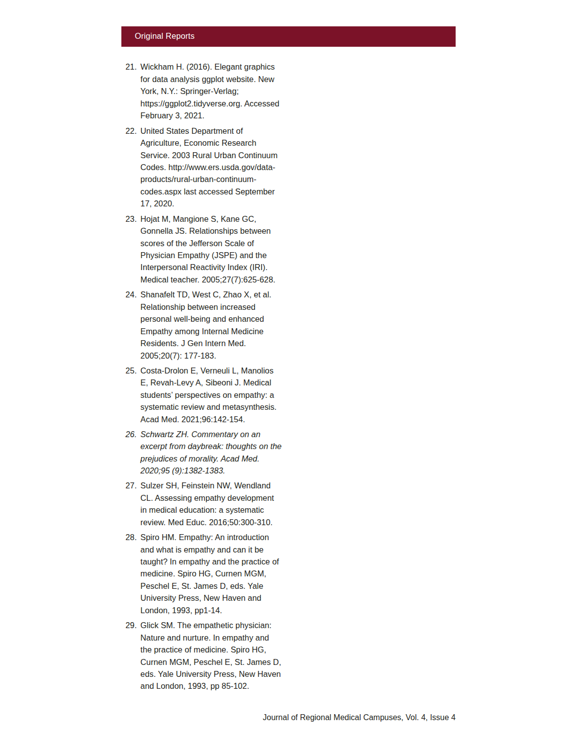Original Reports
Wickham H. (2016). Elegant graphics for data analysis ggplot website. New York, N.Y.: Springer-Verlag; https://ggplot2.tidyverse.org. Accessed February 3, 2021.
United States Department of Agriculture, Economic Research Service. 2003 Rural Urban Continuum Codes. http://www.ers.usda.gov/data-products/rural-urban-continuum-codes.aspx last accessed September 17, 2020.
Hojat M, Mangione S, Kane GC, Gonnella JS. Relationships between scores of the Jefferson Scale of Physician Empathy (JSPE) and the Interpersonal Reactivity Index (IRI). Medical teacher. 2005;27(7):625-628.
Shanafelt TD, West C, Zhao X, et al. Relationship between increased personal well-being and enhanced Empathy among Internal Medicine Residents. J Gen Intern Med. 2005;20(7): 177-183.
Costa-Drolon E, Verneuli L, Manolios E, Revah-Levy A, Sibeoni J. Medical students’ perspectives on empathy: a systematic review and metasynthesis. Acad Med. 2021;96:142-154.
Schwartz ZH. Commentary on an excerpt from daybreak: thoughts on the prejudices of morality. Acad Med. 2020;95 (9):1382-1383.
Sulzer SH, Feinstein NW, Wendland CL. Assessing empathy development in medical education: a systematic review. Med Educ. 2016;50:300-310.
Spiro HM. Empathy: An introduction and what is empathy and can it be taught? In empathy and the practice of medicine. Spiro HG, Curnen MGM, Peschel E, St. James D, eds. Yale University Press, New Haven and London, 1993, pp1-14.
Glick SM. The empathetic physician: Nature and nurture. In empathy and the practice of medicine. Spiro HG, Curnen MGM, Peschel E, St. James D, eds. Yale University Press, New Haven and London, 1993, pp 85-102.
Journal of Regional Medical Campuses, Vol. 4, Issue 4